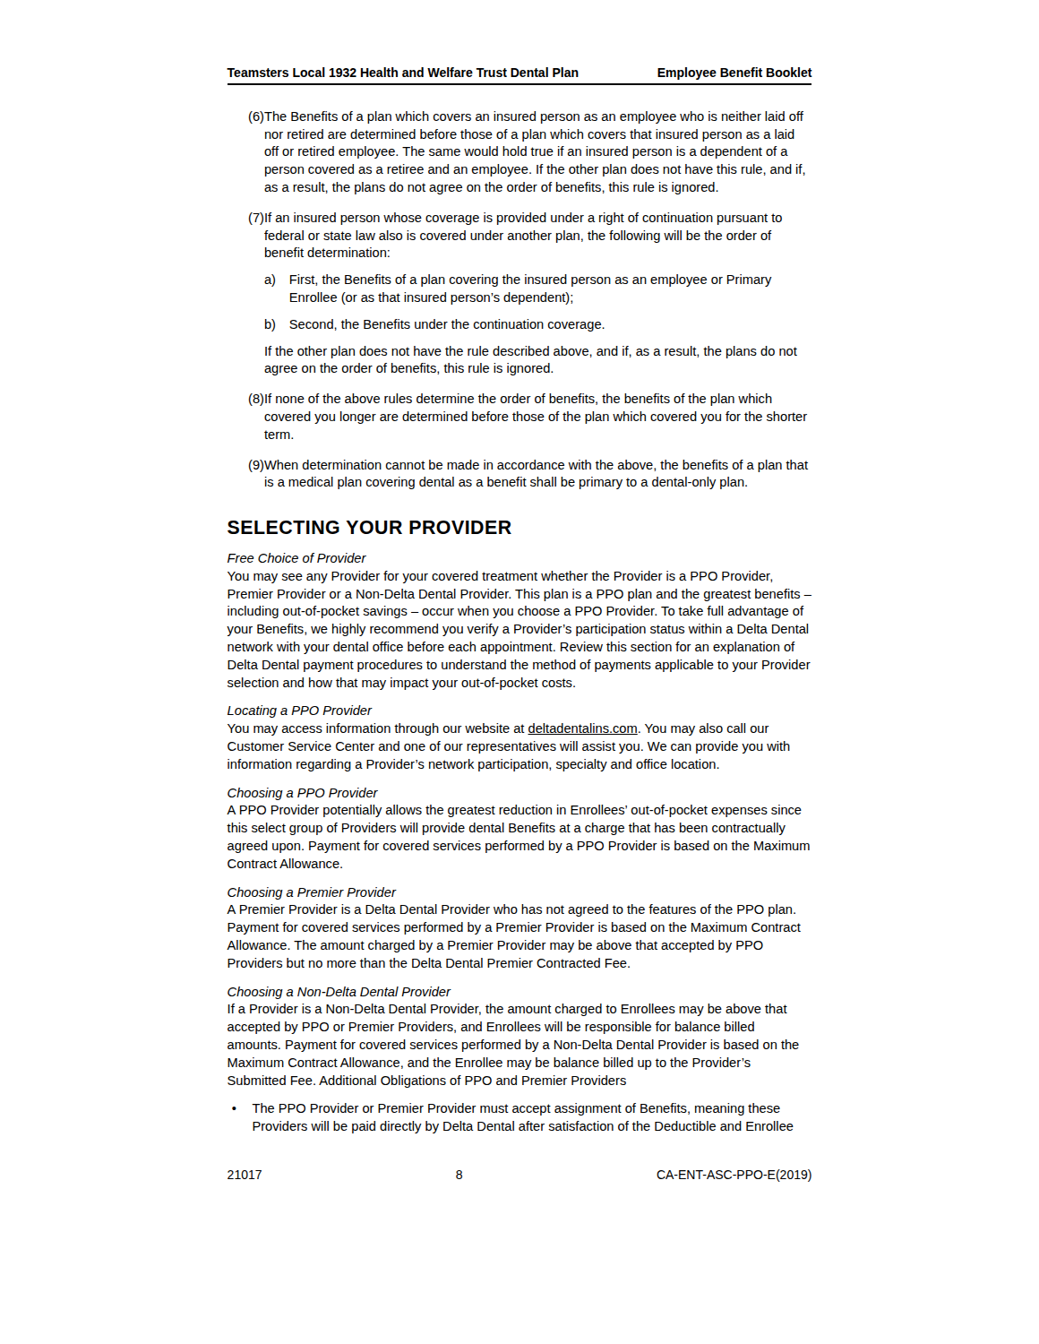Teamsters Local 1932 Health and Welfare Trust Dental Plan Employee Benefit Booklet
(6) The Benefits of a plan which covers an insured person as an employee who is neither laid off nor retired are determined before those of a plan which covers that insured person as a laid off or retired employee. The same would hold true if an insured person is a dependent of a person covered as a retiree and an employee. If the other plan does not have this rule, and if, as a result, the plans do not agree on the order of benefits, this rule is ignored.
(7) If an insured person whose coverage is provided under a right of continuation pursuant to federal or state law also is covered under another plan, the following will be the order of benefit determination:
a) First, the Benefits of a plan covering the insured person as an employee or Primary Enrollee (or as that insured person’s dependent);
b) Second, the Benefits under the continuation coverage.
If the other plan does not have the rule described above, and if, as a result, the plans do not agree on the order of benefits, this rule is ignored.
(8) If none of the above rules determine the order of benefits, the benefits of the plan which covered you longer are determined before those of the plan which covered you for the shorter term.
(9) When determination cannot be made in accordance with the above, the benefits of a plan that is a medical plan covering dental as a benefit shall be primary to a dental-only plan.
SELECTING YOUR PROVIDER
Free Choice of Provider
You may see any Provider for your covered treatment whether the Provider is a PPO Provider, Premier Provider or a Non-Delta Dental Provider. This plan is a PPO plan and the greatest benefits – including out-of-pocket savings – occur when you choose a PPO Provider. To take full advantage of your Benefits, we highly recommend you verify a Provider’s participation status within a Delta Dental network with your dental office before each appointment. Review this section for an explanation of Delta Dental payment procedures to understand the method of payments applicable to your Provider selection and how that may impact your out-of-pocket costs.
Locating a PPO Provider
You may access information through our website at deltadentalins.com. You may also call our Customer Service Center and one of our representatives will assist you. We can provide you with information regarding a Provider’s network participation, specialty and office location.
Choosing a PPO Provider
A PPO Provider potentially allows the greatest reduction in Enrollees’ out-of-pocket expenses since this select group of Providers will provide dental Benefits at a charge that has been contractually agreed upon. Payment for covered services performed by a PPO Provider is based on the Maximum Contract Allowance.
Choosing a Premier Provider
A Premier Provider is a Delta Dental Provider who has not agreed to the features of the PPO plan. Payment for covered services performed by a Premier Provider is based on the Maximum Contract Allowance. The amount charged by a Premier Provider may be above that accepted by PPO Providers but no more than the Delta Dental Premier Contracted Fee.
Choosing a Non-Delta Dental Provider
If a Provider is a Non-Delta Dental Provider, the amount charged to Enrollees may be above that accepted by PPO or Premier Providers, and Enrollees will be responsible for balance billed amounts. Payment for covered services performed by a Non-Delta Dental Provider is based on the Maximum Contract Allowance, and the Enrollee may be balance billed up to the Provider’s Submitted Fee. Additional Obligations of PPO and Premier Providers
• The PPO Provider or Premier Provider must accept assignment of Benefits, meaning these Providers will be paid directly by Delta Dental after satisfaction of the Deductible and Enrollee
21017 8 CA-ENT-ASC-PPO-E(2019)